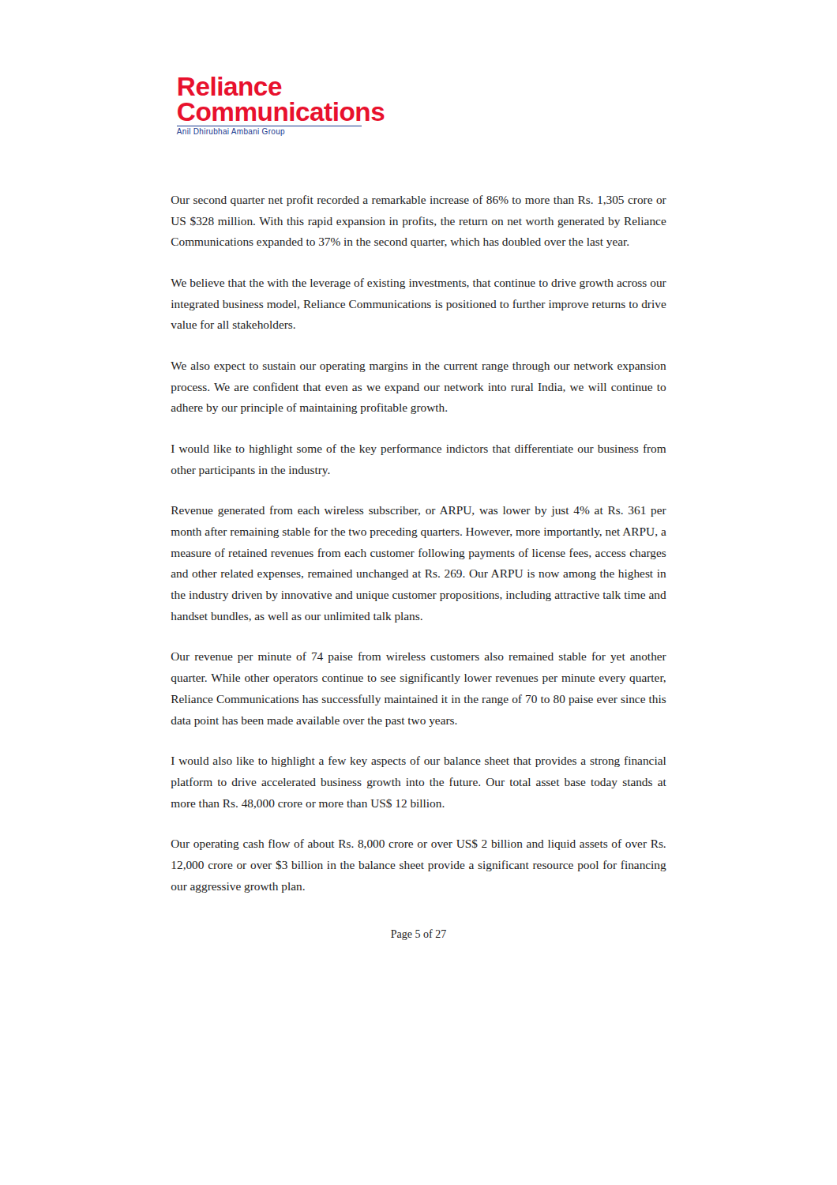Reliance
Communications
Anil Dhirubhai Ambani Group
Our second quarter net profit recorded a remarkable increase of 86% to more than Rs. 1,305 crore or US $328 million. With this rapid expansion in profits, the return on net worth generated by Reliance Communications expanded to 37% in the second quarter, which has doubled over the last year.
We believe that the with the leverage of existing investments, that continue to drive growth across our integrated business model, Reliance Communications is positioned to further improve returns to drive value for all stakeholders.
We also expect to sustain our operating margins in the current range through our network expansion process. We are confident that even as we expand our network into rural India, we will continue to adhere by our principle of maintaining profitable growth.
I would like to highlight some of the key performance indictors that differentiate our business from other participants in the industry.
Revenue generated from each wireless subscriber, or ARPU, was lower by just 4% at Rs. 361 per month after remaining stable for the two preceding quarters. However, more importantly, net ARPU, a measure of retained revenues from each customer following payments of license fees, access charges and other related expenses, remained unchanged at Rs. 269. Our ARPU is now among the highest in the industry driven by innovative and unique customer propositions, including attractive talk time and handset bundles, as well as our unlimited talk plans.
Our revenue per minute of 74 paise from wireless customers also remained stable for yet another quarter. While other operators continue to see significantly lower revenues per minute every quarter, Reliance Communications has successfully maintained it in the range of 70 to 80 paise ever since this data point has been made available over the past two years.
I would also like to highlight a few key aspects of our balance sheet that provides a strong financial platform to drive accelerated business growth into the future. Our total asset base today stands at more than Rs. 48,000 crore or more than US$ 12 billion.
Our operating cash flow of about Rs. 8,000 crore or over US$ 2 billion and liquid assets of over Rs. 12,000 crore or over $3 billion in the balance sheet provide a significant resource pool for financing our aggressive growth plan.
Page 5 of 27